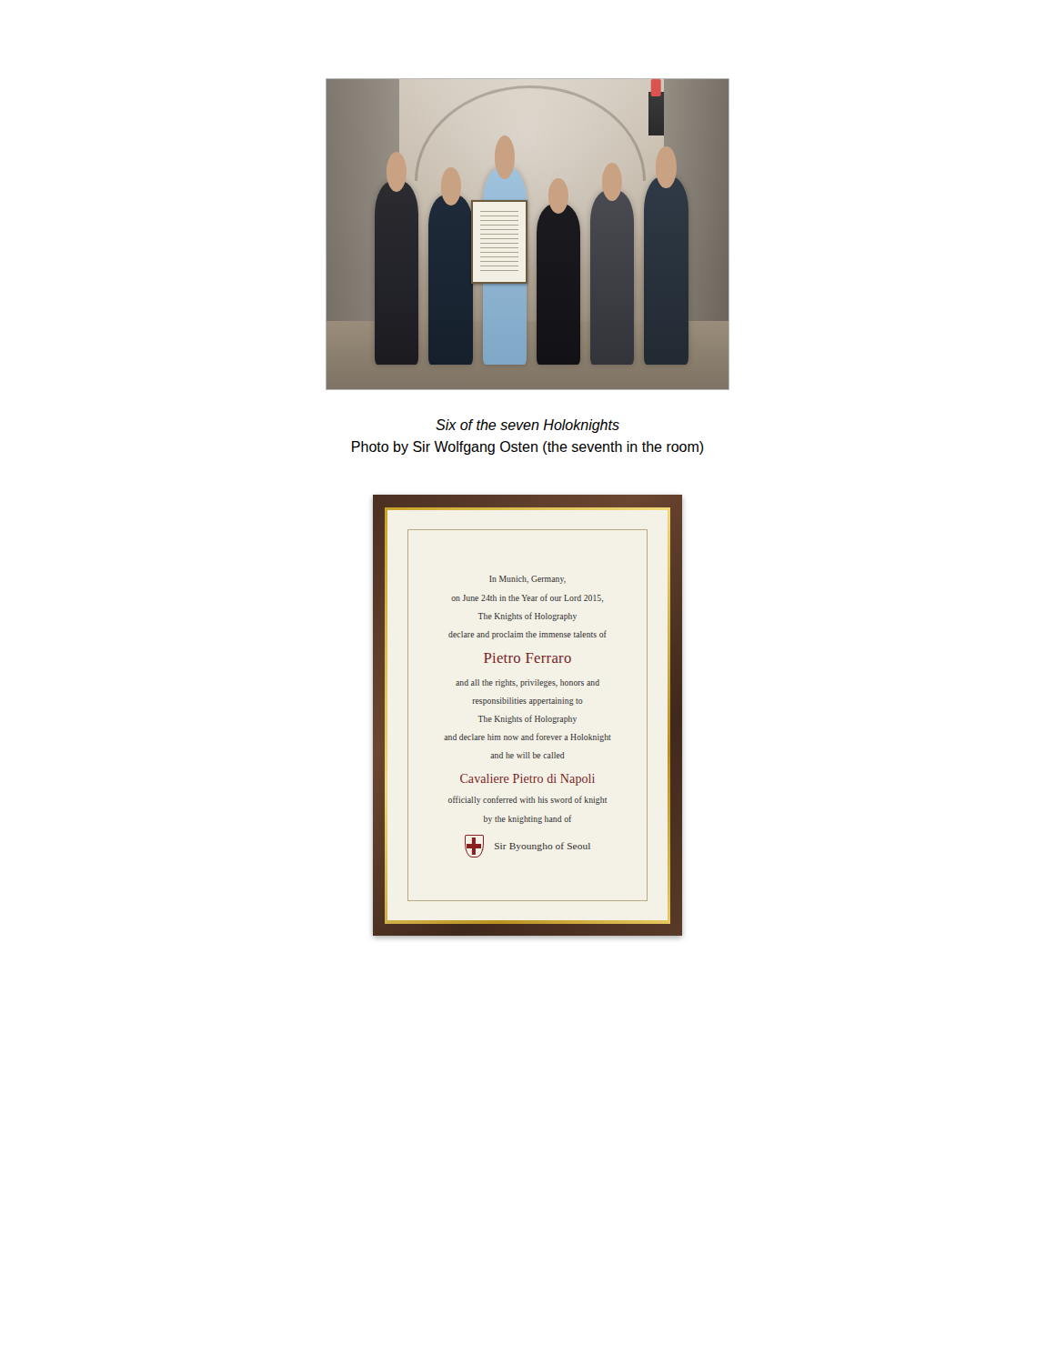Six of the seven Holoknights Photo by Sir Wolfgang Osten (the seventh in the room)
In Munich, Germany,
on June 24th in the Year of our Lord 2015,
The Knights of Holography
declare and proclaim the immense talents of
Pietro Ferraro
and all the rights, privileges, honors and
responsibilities appertaining to
The Knights of Holography
and declare him now and forever a Holoknight
and he will be called
Cavaliere Pietro di Napoli
officially conferred with his sword of knight
by the knighting hand of
Sir Byoungho of Seoul